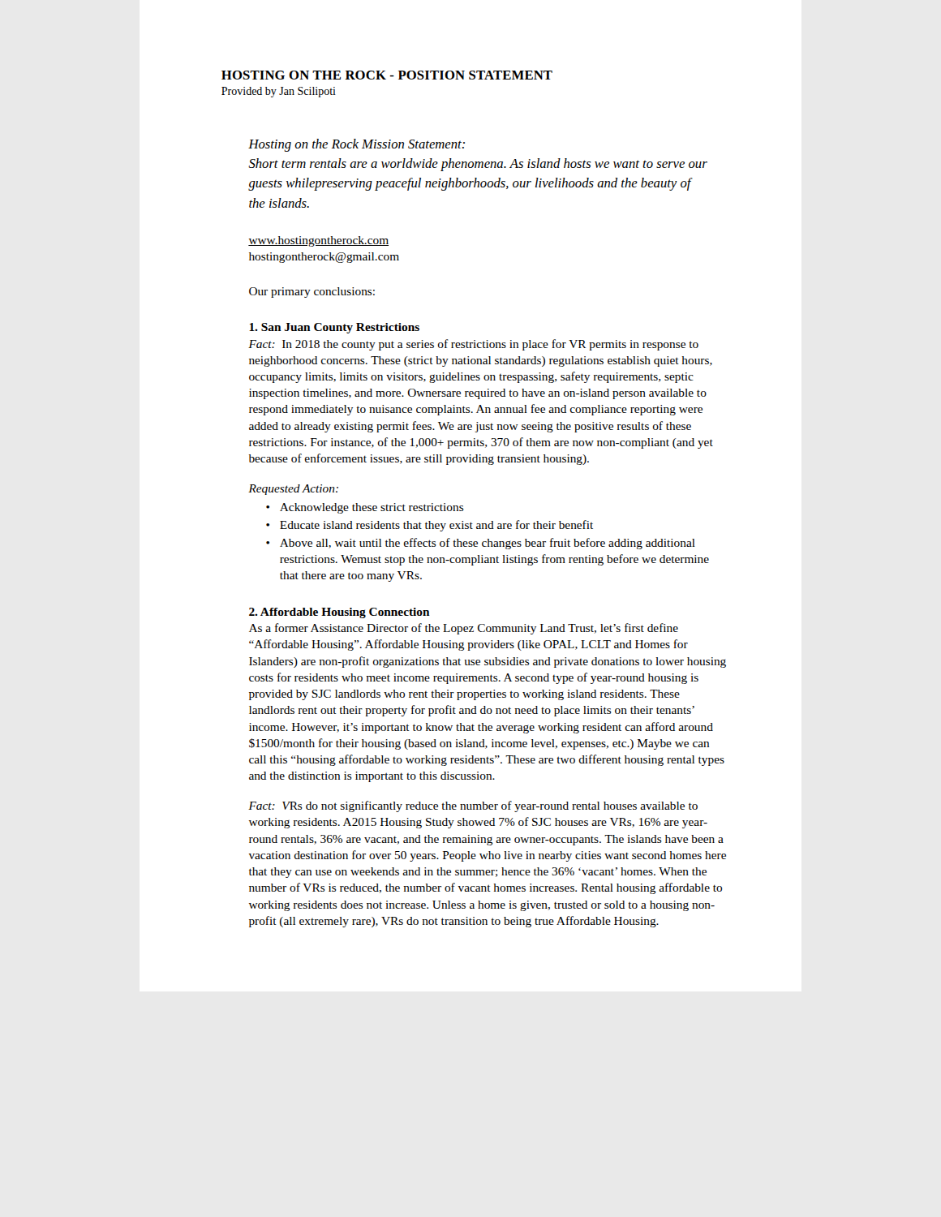HOSTING ON THE ROCK - POSITION STATEMENT
Provided by Jan Scilipoti
Hosting on the Rock Mission Statement:
Short term rentals are a worldwide phenomena. As island hosts we want to serve our guests whilepreserving peaceful neighborhoods, our livelihoods and the beauty of the islands.
www.hostingontherock.com
hostingontherock@gmail.com
Our primary conclusions:
1. San Juan County Restrictions
Fact: In 2018 the county put a series of restrictions in place for VR permits in response to neighborhood concerns. These (strict by national standards) regulations establish quiet hours, occupancy limits, limits on visitors, guidelines on trespassing, safety requirements, septic inspection timelines, and more. Ownersare required to have an on-island person available to respond immediately to nuisance complaints. An annual fee and compliance reporting were added to already existing permit fees. We are just now seeing the positive results of these restrictions. For instance, of the 1,000+ permits, 370 of them are now non-compliant (and yet because of enforcement issues, are still providing transient housing).
Requested Action:
Acknowledge these strict restrictions
Educate island residents that they exist and are for their benefit
Above all, wait until the effects of these changes bear fruit before adding additional restrictions. Wemust stop the non-compliant listings from renting before we determine that there are too many VRs.
2. Affordable Housing Connection
As a former Assistance Director of the Lopez Community Land Trust, let’s first define “Affordable Housing”. Affordable Housing providers (like OPAL, LCLT and Homes for Islanders) are non-profit organizations that use subsidies and private donations to lower housing costs for residents who meet income requirements. A second type of year-round housing is provided by SJC landlords who rent their properties to working island residents. These landlords rent out their property for profit and do not need to place limits on their tenants’ income. However, it’s important to know that the average working resident can afford around $1500/month for their housing (based on island, income level, expenses, etc.) Maybe we can call this “housing affordable to working residents”. These are two different housing rental types and the distinction is important to this discussion.
Fact: VRs do not significantly reduce the number of year-round rental houses available to working residents. A2015 Housing Study showed 7% of SJC houses are VRs, 16% are year-round rentals, 36% are vacant, and the remaining are owner-occupants. The islands have been a vacation destination for over 50 years. People who live in nearby cities want second homes here that they can use on weekends and in the summer; hence the 36% ‘vacant’ homes. When the number of VRs is reduced, the number of vacant homes increases. Rental housing affordable to working residents does not increase. Unless a home is given, trusted or sold to a housing non-profit (all extremely rare), VRs do not transition to being true Affordable Housing.